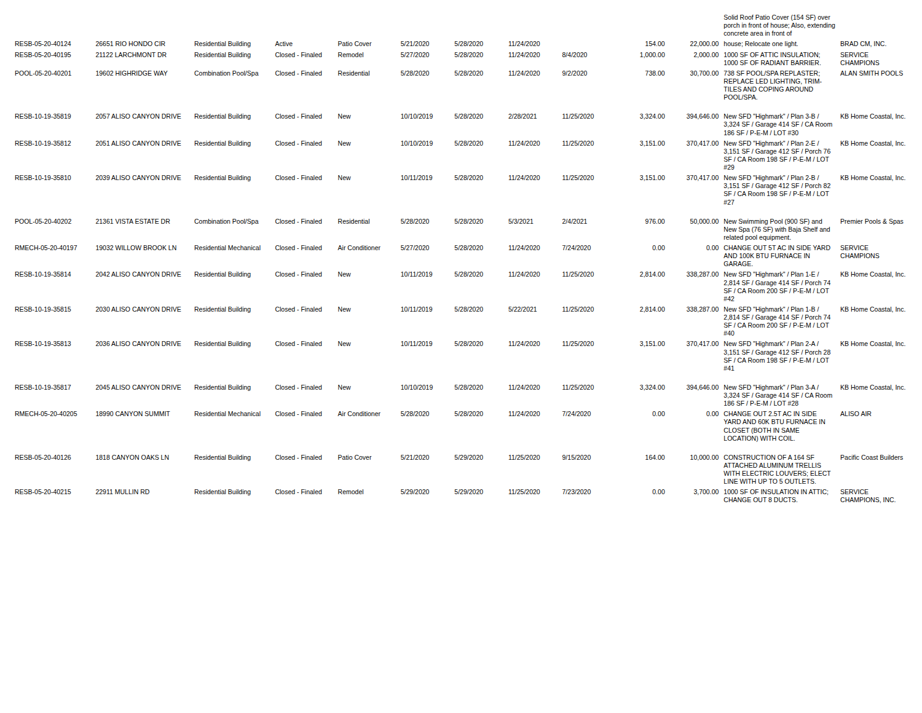| | | | | | | | | | | | Solid Roof Patio Cover (154 SF) over porch in front of house; Also, extending concrete area in front of | |
| RESB-05-20-40124 | 26651 RIO HONDO CIR | Residential Building | Active | Patio Cover | 5/21/2020 | 5/28/2020 | 11/24/2020 | | 154.00 | 22,000.00 | house; Relocate one light. | BRAD CM, INC. |
| RESB-05-20-40195 | 21122 LARCHMONT DR | Residential Building | Closed - Finaled | Remodel | 5/27/2020 | 5/28/2020 | 11/24/2020 | 8/4/2020 | 1,000.00 | 2,000.00 | 1000 SF OF ATTIC INSULATION; 1000 SF OF RADIANT BARRIER. | SERVICE CHAMPIONS |
| POOL-05-20-40201 | 19602 HIGHRIDGE WAY | Combination Pool/Spa | Closed - Finaled | Residential | 5/28/2020 | 5/28/2020 | 11/24/2020 | 9/2/2020 | 738.00 | 30,700.00 | 738 SF POOL/SPA REPLASTER; REPLACE LED LIGHTING, TRIM-TILES AND COPING AROUND POOL/SPA. | ALAN SMITH POOLS |
| RESB-10-19-35819 | 2057 ALISO CANYON DRIVE | Residential Building | Closed - Finaled | New | 10/10/2019 | 5/28/2020 | 2/28/2021 | 11/25/2020 | 3,324.00 | 394,646.00 | New SFD "Highmark" / Plan 3-B / 3,324 SF / Garage 414 SF / CA Room 186 SF / P-E-M / LOT #30 | KB Home Coastal, Inc. |
| RESB-10-19-35812 | 2051 ALISO CANYON DRIVE | Residential Building | Closed - Finaled | New | 10/10/2019 | 5/28/2020 | 11/24/2020 | 11/25/2020 | 3,151.00 | 370,417.00 | New SFD "Highmark" / Plan 2-E / 3,151 SF / Garage 412 SF / Porch 76 SF / CA Room 198 SF / P-E-M / LOT #29 | KB Home Coastal, Inc. |
| RESB-10-19-35810 | 2039 ALISO CANYON DRIVE | Residential Building | Closed - Finaled | New | 10/11/2019 | 5/28/2020 | 11/24/2020 | 11/25/2020 | 3,151.00 | 370,417.00 | New SFD "Highmark" / Plan 2-B / 3,151 SF / Garage 412 SF / Porch 82 SF / CA Room 198 SF / P-E-M / LOT #27 | KB Home Coastal, Inc. |
| POOL-05-20-40202 | 21361 VISTA ESTATE DR | Combination Pool/Spa | Closed - Finaled | Residential | 5/28/2020 | 5/28/2020 | 5/3/2021 | 2/4/2021 | 976.00 | 50,000.00 | New Swimming Pool (900 SF) and New Spa (76 SF) with Baja Shelf and related pool equipment. | Premier Pools & Spas |
| RMECH-05-20-40197 | 19032 WILLOW BROOK LN | Residential Mechanical | Closed - Finaled | Air Conditioner | 5/27/2020 | 5/28/2020 | 11/24/2020 | 7/24/2020 | 0.00 | 0.00 | CHANGE OUT 5T AC IN SIDE YARD AND 100K BTU FURNACE IN GARAGE. | SERVICE CHAMPIONS |
| RESB-10-19-35814 | 2042 ALISO CANYON DRIVE | Residential Building | Closed - Finaled | New | 10/11/2019 | 5/28/2020 | 11/24/2020 | 11/25/2020 | 2,814.00 | 338,287.00 | New SFD "Highmark" / Plan 1-E / 2,814 SF / Garage 414 SF / Porch 74 SF / CA Room 200 SF / P-E-M / LOT #42 | KB Home Coastal, Inc. |
| RESB-10-19-35815 | 2030 ALISO CANYON DRIVE | Residential Building | Closed - Finaled | New | 10/11/2019 | 5/28/2020 | 5/22/2021 | 11/25/2020 | 2,814.00 | 338,287.00 | New SFD "Highmark" / Plan 1-B / 2,814 SF / Garage 414 SF / Porch 74 SF / CA Room 200 SF / P-E-M / LOT #40 | KB Home Coastal, Inc. |
| RESB-10-19-35813 | 2036 ALISO CANYON DRIVE | Residential Building | Closed - Finaled | New | 10/11/2019 | 5/28/2020 | 11/24/2020 | 11/25/2020 | 3,151.00 | 370,417.00 | New SFD "Highmark" / Plan 2-A / 3,151 SF / Garage 412 SF / Porch 28 SF / CA Room 198 SF / P-E-M / LOT #41 | KB Home Coastal, Inc. |
| RESB-10-19-35817 | 2045 ALISO CANYON DRIVE | Residential Building | Closed - Finaled | New | 10/10/2019 | 5/28/2020 | 11/24/2020 | 11/25/2020 | 3,324.00 | 394,646.00 | New SFD "Highmark" / Plan 3-A / 3,324 SF / Garage 414 SF / CA Room 186 SF / P-E-M / LOT #28 | KB Home Coastal, Inc. |
| RMECH-05-20-40205 | 18990 CANYON SUMMIT | Residential Mechanical | Closed - Finaled | Air Conditioner | 5/28/2020 | 5/28/2020 | 11/24/2020 | 7/24/2020 | 0.00 | 0.00 | CHANGE OUT 2.5T AC IN SIDE YARD AND 60K BTU FURNACE IN CLOSET (BOTH IN SAME LOCATION) WITH COIL. | ALISO AIR |
| RESB-05-20-40126 | 1818 CANYON OAKS LN | Residential Building | Closed - Finaled | Patio Cover | 5/21/2020 | 5/29/2020 | 11/25/2020 | 9/15/2020 | 164.00 | 10,000.00 | CONSTRUCTION OF A 164 SF ATTACHED ALUMINUM TRELLIS WITH ELECTRIC LOUVERS; ELECT LINE WITH UP TO 5 OUTLETS. | Pacific Coast Builders |
| RESB-05-20-40215 | 22911 MULLIN RD | Residential Building | Closed - Finaled | Remodel | 5/29/2020 | 5/29/2020 | 11/25/2020 | 7/23/2020 | 0.00 | 3,700.00 | 1000 SF OF INSULATION IN ATTIC; CHANGE OUT 8 DUCTS. | SERVICE CHAMPIONS, INC. |